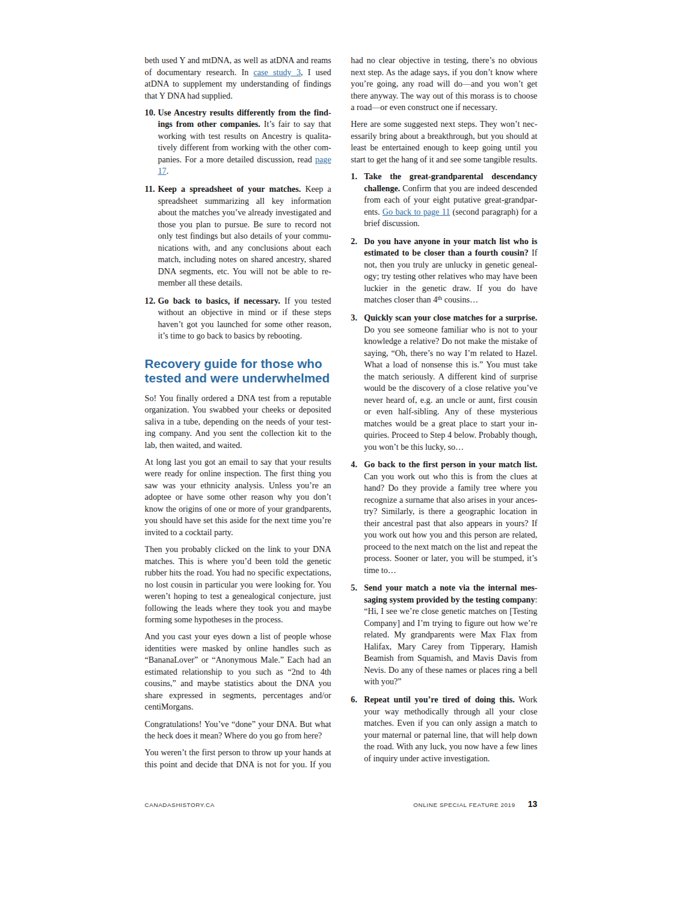beth used Y and mtDNA, as well as atDNA and reams of documentary research. In case study 3, I used atDNA to supplement my understanding of findings that Y DNA had supplied.
10. Use Ancestry results differently from the findings from other companies. It’s fair to say that working with test results on Ancestry is qualitatively different from working with the other companies. For a more detailed discussion, read page 17.
11. Keep a spreadsheet of your matches. Keep a spreadsheet summarizing all key information about the matches you’ve already investigated and those you plan to pursue. Be sure to record not only test findings but also details of your communications with, and any conclusions about each match, including notes on shared ancestry, shared DNA segments, etc. You will not be able to remember all these details.
12. Go back to basics, if necessary. If you tested without an objective in mind or if these steps haven’t got you launched for some other reason, it’s time to go back to basics by rebooting.
Recovery guide for those who tested and were underwhelmed
So! You finally ordered a DNA test from a reputable organization. You swabbed your cheeks or deposited saliva in a tube, depending on the needs of your testing company. And you sent the collection kit to the lab, then waited, and waited.
At long last you got an email to say that your results were ready for online inspection. The first thing you saw was your ethnicity analysis. Unless you’re an adoptee or have some other reason why you don’t know the origins of one or more of your grandparents, you should have set this aside for the next time you’re invited to a cocktail party.
Then you probably clicked on the link to your DNA matches. This is where you’d been told the genetic rubber hits the road. You had no specific expectations, no lost cousin in particular you were looking for. You weren’t hoping to test a genealogical conjecture, just following the leads where they took you and maybe forming some hypotheses in the process.
And you cast your eyes down a list of people whose identities were masked by online handles such as “BananaLover” or “Anonymous Male.” Each had an estimated relationship to you such as “2nd to 4th cousins,” and maybe statistics about the DNA you share expressed in segments, percentages and/or centiMorgans.
Congratulations! You’ve “done” your DNA. But what the heck does it mean? Where do you go from here?
You weren’t the first person to throw up your hands at this point and decide that DNA is not for you. If you had no clear objective in testing, there’s no obvious next step. As the adage says, if you don’t know where you’re going, any road will do—and you won’t get there anyway. The way out of this morass is to choose a road—or even construct one if necessary.
Here are some suggested next steps. They won’t necessarily bring about a breakthrough, but you should at least be entertained enough to keep going until you start to get the hang of it and see some tangible results.
1. Take the great-grandparental descendancy challenge. Confirm that you are indeed descended from each of your eight putative great-grandparents. Go back to page 11 (second paragraph) for a brief discussion.
2. Do you have anyone in your match list who is estimated to be closer than a fourth cousin? If not, then you truly are unlucky in genetic genealogy; try testing other relatives who may have been luckier in the genetic draw. If you do have matches closer than 4th cousins…
3. Quickly scan your close matches for a surprise. Do you see someone familiar who is not to your knowledge a relative? Do not make the mistake of saying, “Oh, there’s no way I’m related to Hazel. What a load of nonsense this is.” You must take the match seriously. A different kind of surprise would be the discovery of a close relative you’ve never heard of, e.g. an uncle or aunt, first cousin or even half-sibling. Any of these mysterious matches would be a great place to start your inquiries. Proceed to Step 4 below. Probably though, you won’t be this lucky, so…
4. Go back to the first person in your match list. Can you work out who this is from the clues at hand? Do they provide a family tree where you recognize a surname that also arises in your ancestry? Similarly, is there a geographic location in their ancestral past that also appears in yours? If you work out how you and this person are related, proceed to the next match on the list and repeat the process. Sooner or later, you will be stumped, it’s time to…
5. Send your match a note via the internal messaging system provided by the testing company: “Hi, I see we’re close genetic matches on [Testing Company] and I’m trying to figure out how we’re related. My grandparents were Max Flax from Halifax, Mary Carey from Tipperary, Hamish Beamish from Squamish, and Mavis Davis from Nevis. Do any of these names or places ring a bell with you?”
6. Repeat until you’re tired of doing this. Work your way methodically through all your close matches. Even if you can only assign a match to your maternal or paternal line, that will help down the road. With any luck, you now have a few lines of inquiry under active investigation.
canadashistory.ca
Online Special Feature 2019 13